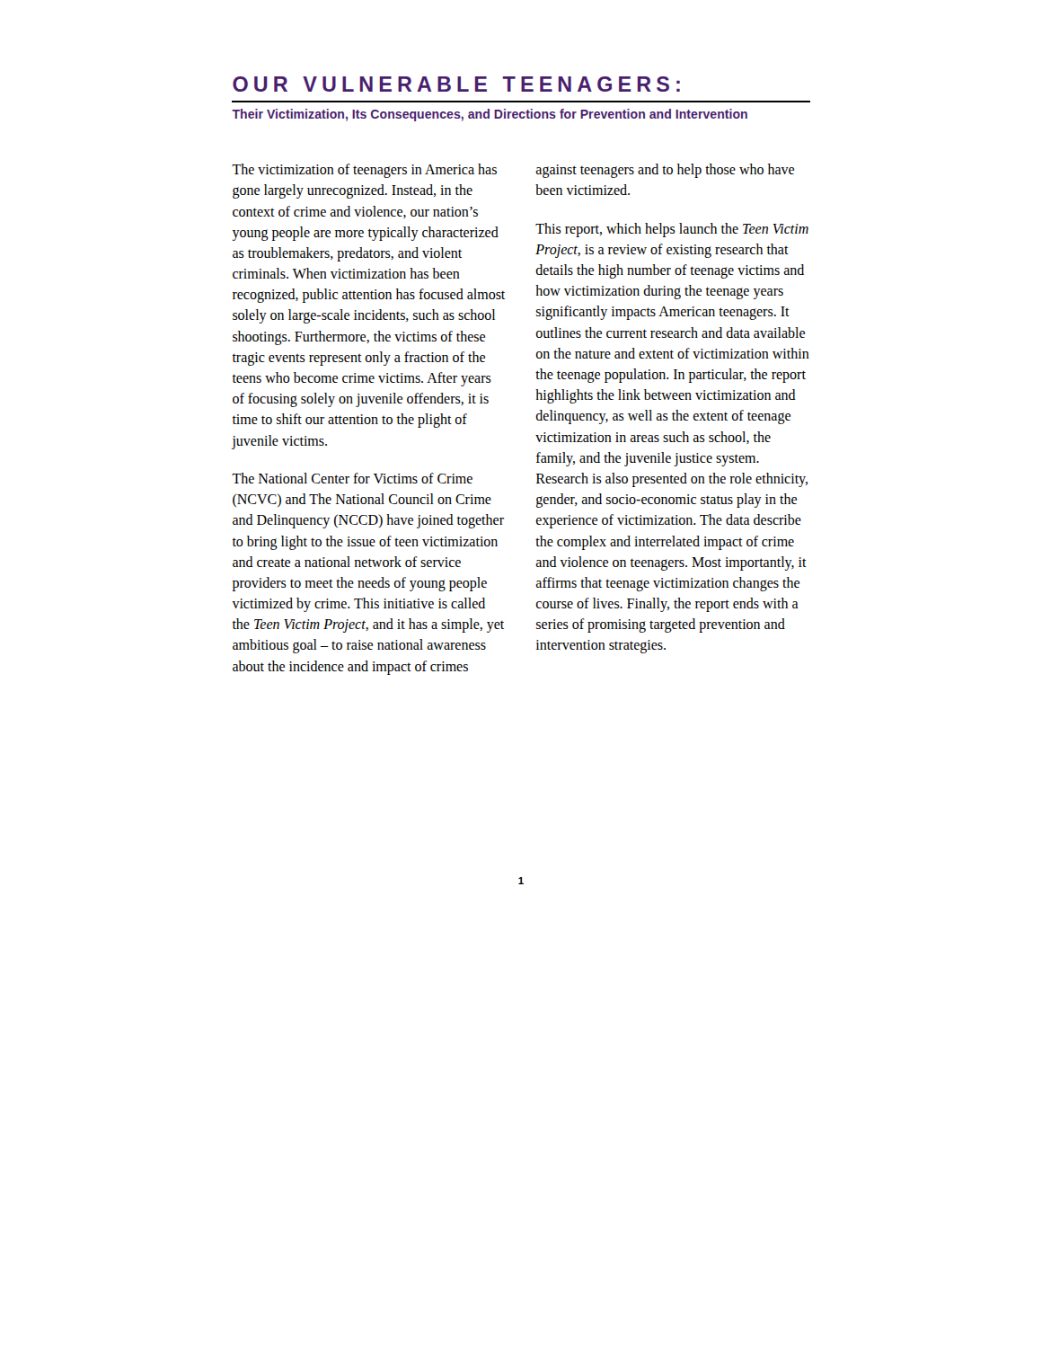Our Vulnerable Teenagers:
Their Victimization, Its Consequences, and Directions for Prevention and Intervention
The victimization of teenagers in America has gone largely unrecognized. Instead, in the context of crime and violence, our nation’s young people are more typically characterized as troublemakers, predators, and violent criminals. When victimization has been recognized, public attention has focused almost solely on large-scale incidents, such as school shootings. Furthermore, the victims of these tragic events represent only a fraction of the teens who become crime victims. After years of focusing solely on juvenile offenders, it is time to shift our attention to the plight of juvenile victims.
The National Center for Victims of Crime (NCVC) and The National Council on Crime and Delinquency (NCCD) have joined together to bring light to the issue of teen victimization and create a national network of service providers to meet the needs of young people victimized by crime. This initiative is called the Teen Victim Project, and it has a simple, yet ambitious goal – to raise national awareness about the incidence and impact of crimes against teenagers and to help those who have been victimized.
This report, which helps launch the Teen Victim Project, is a review of existing research that details the high number of teenage victims and how victimization during the teenage years significantly impacts American teenagers. It outlines the current research and data available on the nature and extent of victimization within the teenage population. In particular, the report highlights the link between victimization and delinquency, as well as the extent of teenage victimization in areas such as school, the family, and the juvenile justice system. Research is also presented on the role ethnicity, gender, and socio-economic status play in the experience of victimization. The data describe the complex and interrelated impact of crime and violence on teenagers. Most importantly, it affirms that teenage victimization changes the course of lives. Finally, the report ends with a series of promising targeted prevention and intervention strategies.
1